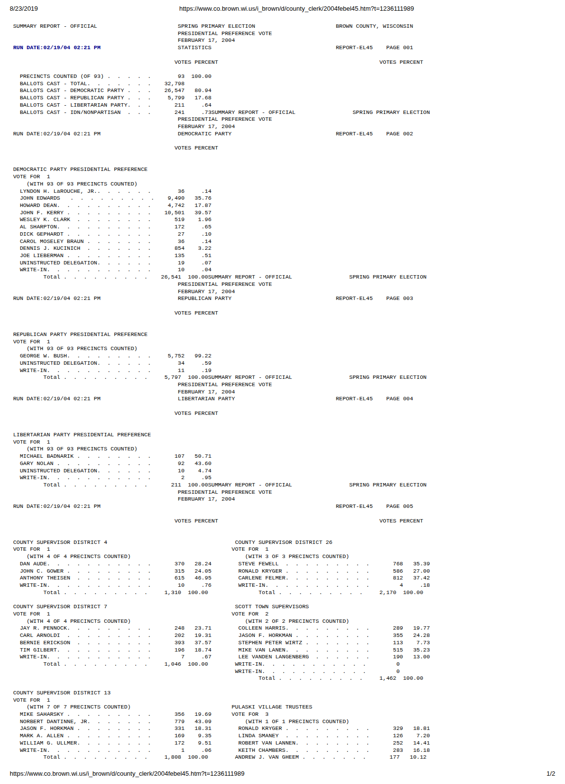8/23/2019 https://www.co.brown.wi.us/i_brown/d/county_clerk/2004febel45.htm?t=1236111989
 SUMMARY REPORT - OFFICIAL                        SPRING PRIMARY ELECTION                        BROWN COUNTY, WISCONSIN
                                                  PRESIDENTIAL PREFERENCE VOTE
                                                  FEBRUARY 17, 2004
 RUN DATE:02/19/04 02:21 PM                       STATISTICS                                     REPORT-EL45    PAGE 001

                                                 VOTES PERCENT                                                VOTES PERCENT

   PRECINCTS COUNTED (OF 93) .  .  .  .  .        93  100.00
   BALLOTS CAST - TOTAL.  .  .  .  .  .  .    32,798
   BALLOTS CAST - DEMOCRATIC PARTY .  .  .    26,547   80.94
   BALLOTS CAST - REPUBLICAN PARTY .  .  .     5,799   17.68
   BALLOTS CAST - LIBERTARIAN PARTY.  .  .       211     .64
   BALLOTS CAST - IDN/NONPARTISAN  .  .  .       241     .73SUMMARY REPORT - OFFICIAL                 SPRING PRIMARY ELECTION
                                                  PRESIDENTIAL PREFERENCE VOTE
                                                  FEBRUARY 17, 2004
 RUN DATE:02/19/04 02:21 PM                       DEMOCRATIC PARTY                               REPORT-EL45    PAGE 002

                                                 VOTES PERCENT


 DEMOCRATIC PARTY PRESIDENTIAL PREFERENCE
 VOTE FOR  1
     (WITH 93 OF 93 PRECINCTS COUNTED)
   LYNDON H. LaROUCHE, JR..  .  .  .  .  .        36     .14
   JOHN EDWARDS   .  .  .  .  .  .  .  .  .    9,490   35.76
   HOWARD DEAN.  .  .  .  .  .  .  .  .  .     4,742   17.87
   JOHN F. KERRY .  .  .  .  .  .  .  .  .    10,501   39.57
   WESLEY K. CLARK  .  .  .  .  .  .  .  .       519    1.96
   AL SHARPTON.  .  .  .  .  .  .  .  .  .       172     .65
   DICK GEPHARDT .  .  .  .  .  .  .  .  .        27     .10
   CAROL MOSELEY BRAUN .  .  .  .  .  .  .        36     .14
   DENNIS J. KUCINICH  .  .  .  .  .  .  .       854    3.22
   JOE LIEBERMAN .  .  .  .  .  .  .  .  .       135     .51
   UNINSTRUCTED DELEGATION.  .  .  .  .  .        19     .07
   WRITE-IN.  .  .  .  .  .  .  .  .  .  .        10     .04
          Total .  .  .  .  .  .  .  .  .    26,541  100.00SUMMARY REPORT - OFFICIAL                 SPRING PRIMARY ELECTION
                                                  PRESIDENTIAL PREFERENCE VOTE
                                                  FEBRUARY 17, 2004
 RUN DATE:02/19/04 02:21 PM                       REPUBLICAN PARTY                               REPORT-EL45    PAGE 003

                                                 VOTES PERCENT


 REPUBLICAN PARTY PRESIDENTIAL PREFERENCE
 VOTE FOR  1
     (WITH 93 OF 93 PRECINCTS COUNTED)
   GEORGE W. BUSH.  .  .  .  .  .  .  .  .     5,752   99.22
   UNINSTRUCTED DELEGATION.  .  .  .  .  .        34     .59
   WRITE-IN.  .  .  .  .  .  .  .  .  .  .        11     .19
          Total .  .  .  .  .  .  .  .  .     5,797  100.00SUMMARY REPORT - OFFICIAL                 SPRING PRIMARY ELECTION
                                                  PRESIDENTIAL PREFERENCE VOTE
                                                  FEBRUARY 17, 2004
 RUN DATE:02/19/04 02:21 PM                       LIBERTARIAN PARTY                              REPORT-EL45    PAGE 004

                                                 VOTES PERCENT


 LIBERTARIAN PARTY PRESIDENTIAL PREFERENCE
 VOTE FOR  1
     (WITH 93 OF 93 PRECINCTS COUNTED)
   MICHAEL BADNARIK .  .  .  .  .  .  .  .       107   50.71
   GARY NOLAN .  .  .  .  .  .  .  .  .  .        92   43.60
   UNINSTRUCTED DELEGATION.  .  .  .  .  .        10    4.74
   WRITE-IN.  .  .  .  .  .  .  .  .  .  .         2     .95
          Total .  .  .  .  .  .  .  .  .       211  100.00SUMMARY REPORT - OFFICIAL                 SPRING PRIMARY ELECTION
                                                  PRESIDENTIAL PREFERENCE VOTE
                                                  FEBRUARY 17, 2004
 RUN DATE:02/19/04 02:21 PM                                                                      REPORT-EL45    PAGE 005

                                                 VOTES PERCENT                                                VOTES PERCENT


 COUNTY SUPERVISOR DISTRICT 4                                      COUNTY SUPERVISOR DISTRICT 26
 VOTE FOR  1                                                      VOTE FOR  1
     (WITH 4 OF 4 PRECINCTS COUNTED)                                  (WITH 3 OF 3 PRECINCTS COUNTED)
   DAN AUDE.  .  .  .  .  .  .  .  .  .  .       370   28.24        STEVE FEWELL  .  .  .  .  .  .  .  .  .       768   35.39
   JOHN C. GOWER .  .  .  .  .  .  .  .  .       315   24.05        RONALD KRYGER .  .  .  .  .  .  .  .  .       586   27.00
   ANTHONY THEISEN  .  .  .  .  .  .  .  .       615   46.95        CARLENE FELMER.  .  .  .  .  .  .  .  .       812   37.42
   WRITE-IN.  .  .  .  .  .  .  .  .  .  .        10     .76        WRITE-IN.  .  .  .  .  .  .  .  .  .  .         4     .18
          Total .  .  .  .  .  .  .  .  .     1,310  100.00               Total .  .  .  .  .  .  .  .  .     2,170  100.00

 COUNTY SUPERVISOR DISTRICT 7                                      SCOTT TOWN SUPERVISORS
 VOTE FOR  1                                                      VOTE FOR  2
     (WITH 4 OF 4 PRECINCTS COUNTED)                                  (WITH 2 OF 2 PRECINCTS COUNTED)
   JAY R. PENNOCK.  .  .  .  .  .  .  .  .       248   23.71        COLLEEN HARRIS.  .  .  .  .  .  .  .  .       289   19.77
   CARL ARNOLDI  .  .  .  .  .  .  .  .  .       202   19.31        JASON F. HORKMAN .  .  .  .  .  .  .  .       355   24.28
   BERNIE ERICKSON  .  .  .  .  .  .  .  .       393   37.57        STEPHEN PETER WIRTZ .  .  .  .  .  .  .       113    7.73
   TIM GILBERT.  .  .  .  .  .  .  .  .  .       196   18.74        MIKE VAN LANEN.  .  .  .  .  .  .  .  .       515   35.23
   WRITE-IN.  .  .  .  .  .  .  .  .  .  .         7     .67        LEE VANDEN LANGENBERG  .  .  .  .  .  .       190   13.00
          Total .  .  .  .  .  .  .  .  .     1,046  100.00        WRITE-IN.  .  .  .  .  .  .  .  .  .  .         0
                                                                   WRITE-IN.  .  .  .  .  .  .  .  .  .  .         0
                                                                          Total .  .  .  .  .  .  .  .  .     1,462  100.00

 COUNTY SUPERVISOR DISTRICT 13
 VOTE FOR  1
     (WITH 7 OF 7 PRECINCTS COUNTED)                              PULASKI VILLAGE TRUSTEES
   MIKE SAHARSKY .  .  .  .  .  .  .  .  .       356   19.69      VOTE FOR  3
   NORBERT DANTINNE, JR.  .  .  .  .  .  .       779   43.09          (WITH 1 OF 1 PRECINCTS COUNTED)
   JASON F. HORKMAN .  .  .  .  .  .  .  .       331   18.31        RONALD KRYGER .  .  .  .  .  .  .  .  .       329   18.81
   MARK A. ALLEN .  .  .  .  .  .  .  .  .       169    9.35        LINDA SMANEY  .  .  .  .  .  .  .  .  .       126    7.20
   WILLIAM G. ULLMER.  .  .  .  .  .  .  .       172    9.51        ROBERT VAN LANNEN.  .  .  .  .  .  .  .       252   14.41
   WRITE-IN.  .  .  .  .  .  .  .  .  .  .         1     .06        KEITH CHAMBERS.  .  .  .  .  .  .  .  .       283   16.18
          Total .  .  .  .  .  .  .  .  .     1,808  100.00        ANDREW J. VAN GHEEM .  .  .  .  .  .  .       177   10.12
https://www.co.brown.wi.us/i_brown/d/county_clerk/2004febel45.htm?t=1236111989 1/2